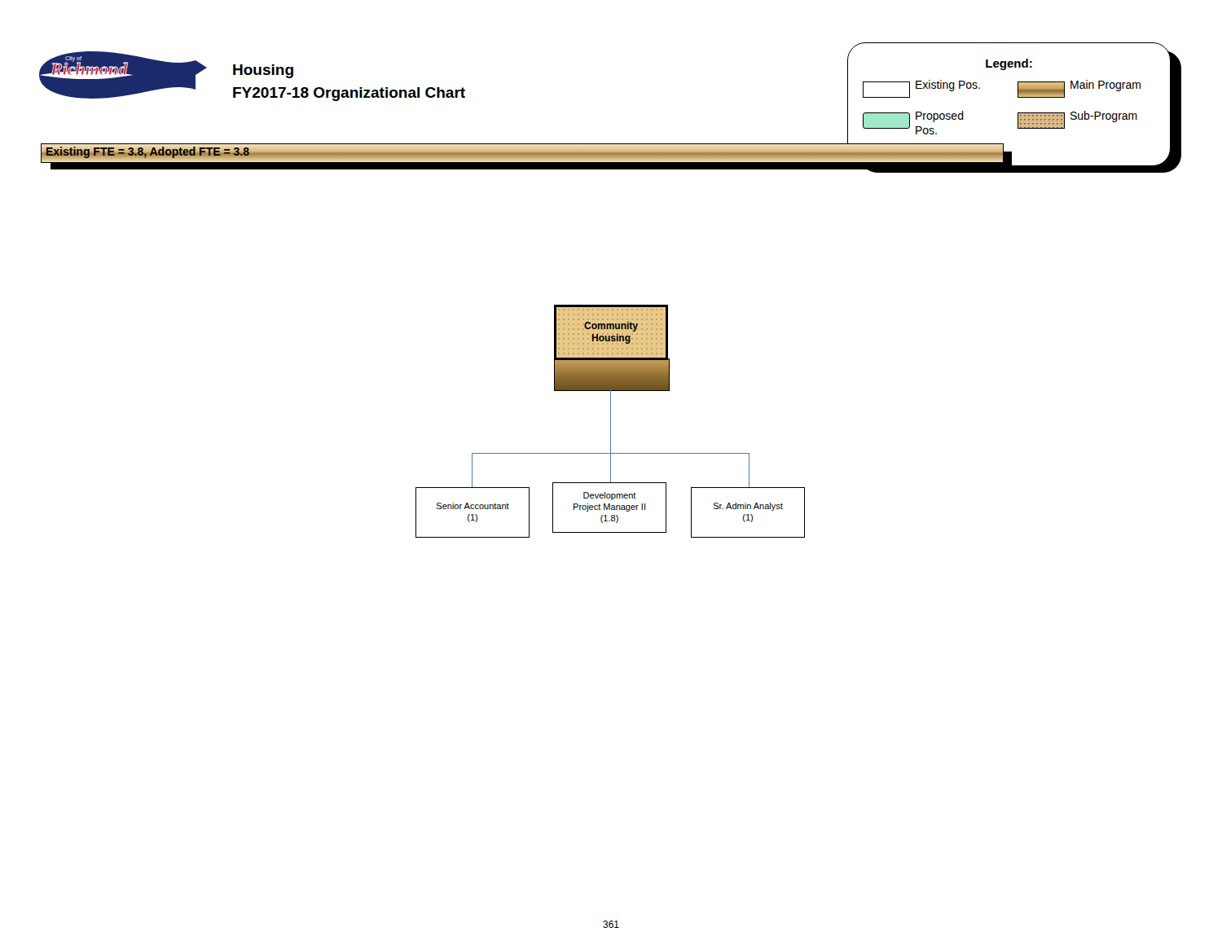City of Richmond
Housing
FY2017-18 Organizational Chart
Legend:
Existing Pos.
Proposed Pos.
Main Program
Sub-Program
Existing FTE = 3.8, Adopted FTE = 3.8
Community
Housing
Senior Accountant
(1)
Development
Project Manager II
(1.8)
Sr. Admin Analyst
(1)
361